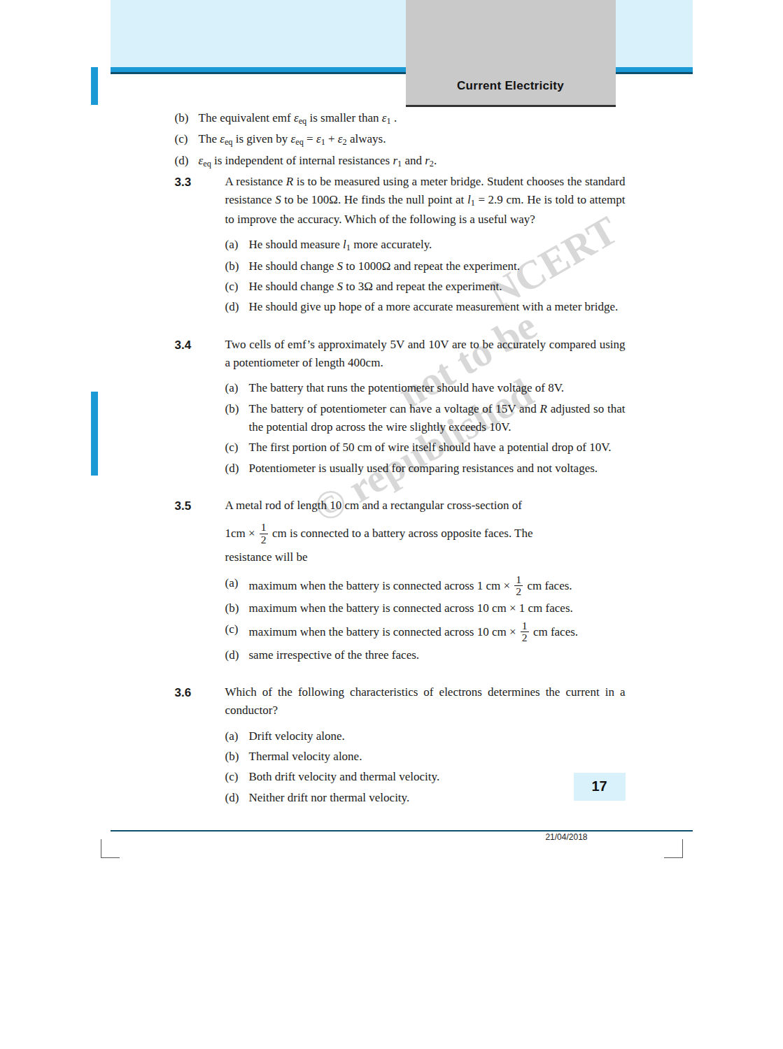Current Electricity
NCERT
not to be
© republished
(b) The equivalent emf εeq is smaller than ε 1 .
(c) The εeq is given by εeq = ε 1 + ε 2 always.
(d) εeq is independent of internal resistances r 1 and r 2.
3.3
A resistance R is to be measured using a meter bridge. Student chooses the standard resistance S to be 100Ω. He finds the null point at l 1 = 2.9 cm. He is told to attempt to improve the accuracy. Which of the following is a useful way?
(a) He should measure l 1 more accurately.
(b) He should change S to 1000Ω and repeat the experiment.
(c) He should change S to 3Ω and repeat the experiment.
(d) He should give up hope of a more accurate measurement with a meter bridge.
3.4
Two cells of emf’s approximately 5V and 10V are to be accurately compared using a potentiometer of length 400cm.
(a) The battery that runs the potentiometer should have voltage of 8V.
(b) The battery of potentiometer can have a voltage of 15V and R adjusted so that the potential drop across the wire slightly exceeds 10V.
(c) The first portion of 50 cm of wire itself should have a potential drop of 10V.
(d) Potentiometer is usually used for comparing resistances and not voltages.
3.5
A metal rod of length 10 cm and a rectangular cross-section of
1cm × 12 cm is connected to a battery across opposite faces. The
resistance will be
(a) maximum when the battery is connected across 1 cm × 12 cm faces.
(b) maximum when the battery is connected across 10 cm × 1 cm faces.
(c) maximum when the battery is connected across 10 cm × 12 cm faces.
(d) same irrespective of the three faces.
3.6
Which of the following characteristics of electrons determines the current in a conductor?
(a) Drift velocity alone.
(b) Thermal velocity alone.
(c) Both drift velocity and thermal velocity.
(d) Neither drift nor thermal velocity.
17
21/04/2018